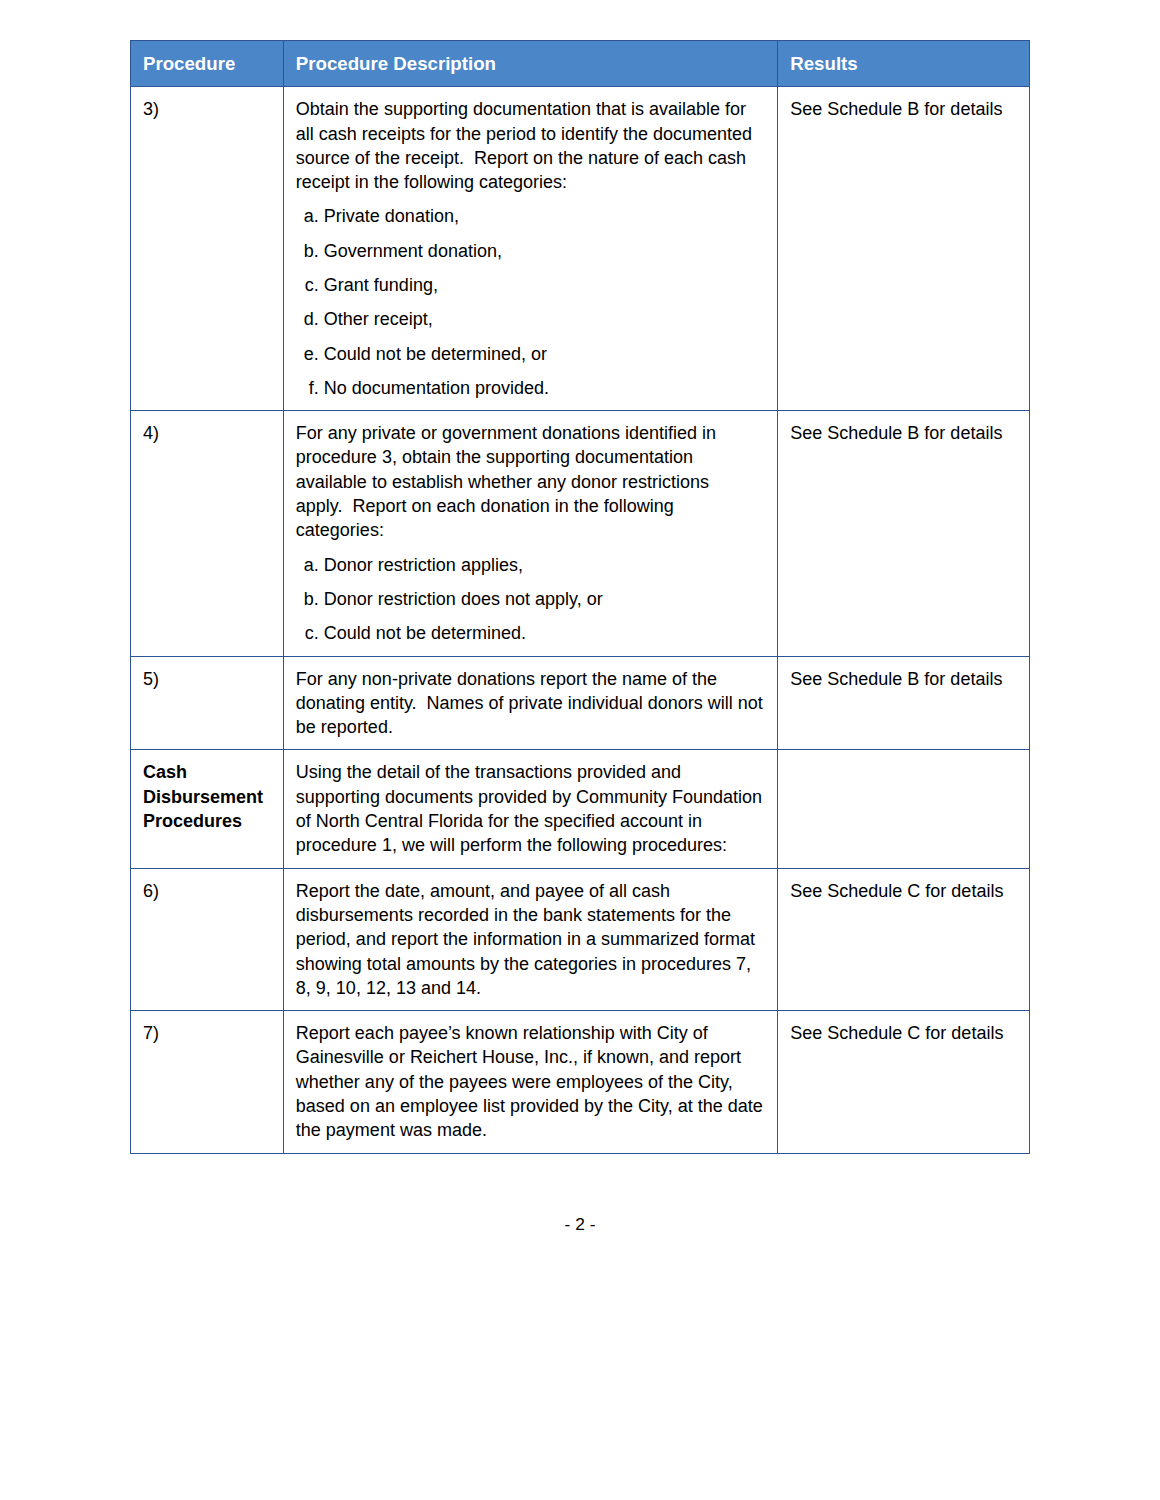| Procedure | Procedure Description | Results |
| --- | --- | --- |
| 3) | Obtain the supporting documentation that is available for all cash receipts for the period to identify the documented source of the receipt. Report on the nature of each cash receipt in the following categories: Private donation, Government donation, Grant funding, Other receipt, Could not be determined, or No documentation provided. | See Schedule B for details |
| 4) | For any private or government donations identified in procedure 3, obtain the supporting documentation available to establish whether any donor restrictions apply. Report on each donation in the following categories: Donor restriction applies, Donor restriction does not apply, or Could not be determined. | See Schedule B for details |
| 5) | For any non-private donations report the name of the donating entity. Names of private individual donors will not be reported. | See Schedule B for details |
| Cash Disbursement Procedures | Using the detail of the transactions provided and supporting documents provided by Community Foundation of North Central Florida for the specified account in procedure 1, we will perform the following procedures: | |
| 6) | Report the date, amount, and payee of all cash disbursements recorded in the bank statements for the period, and report the information in a summarized format showing total amounts by the categories in procedures 7, 8, 9, 10, 12, 13 and 14. | See Schedule C for details |
| 7) | Report each payee’s known relationship with City of Gainesville or Reichert House, Inc., if known, and report whether any of the payees were employees of the City, based on an employee list provided by the City, at the date the payment was made. | See Schedule C for details |
- 2 -